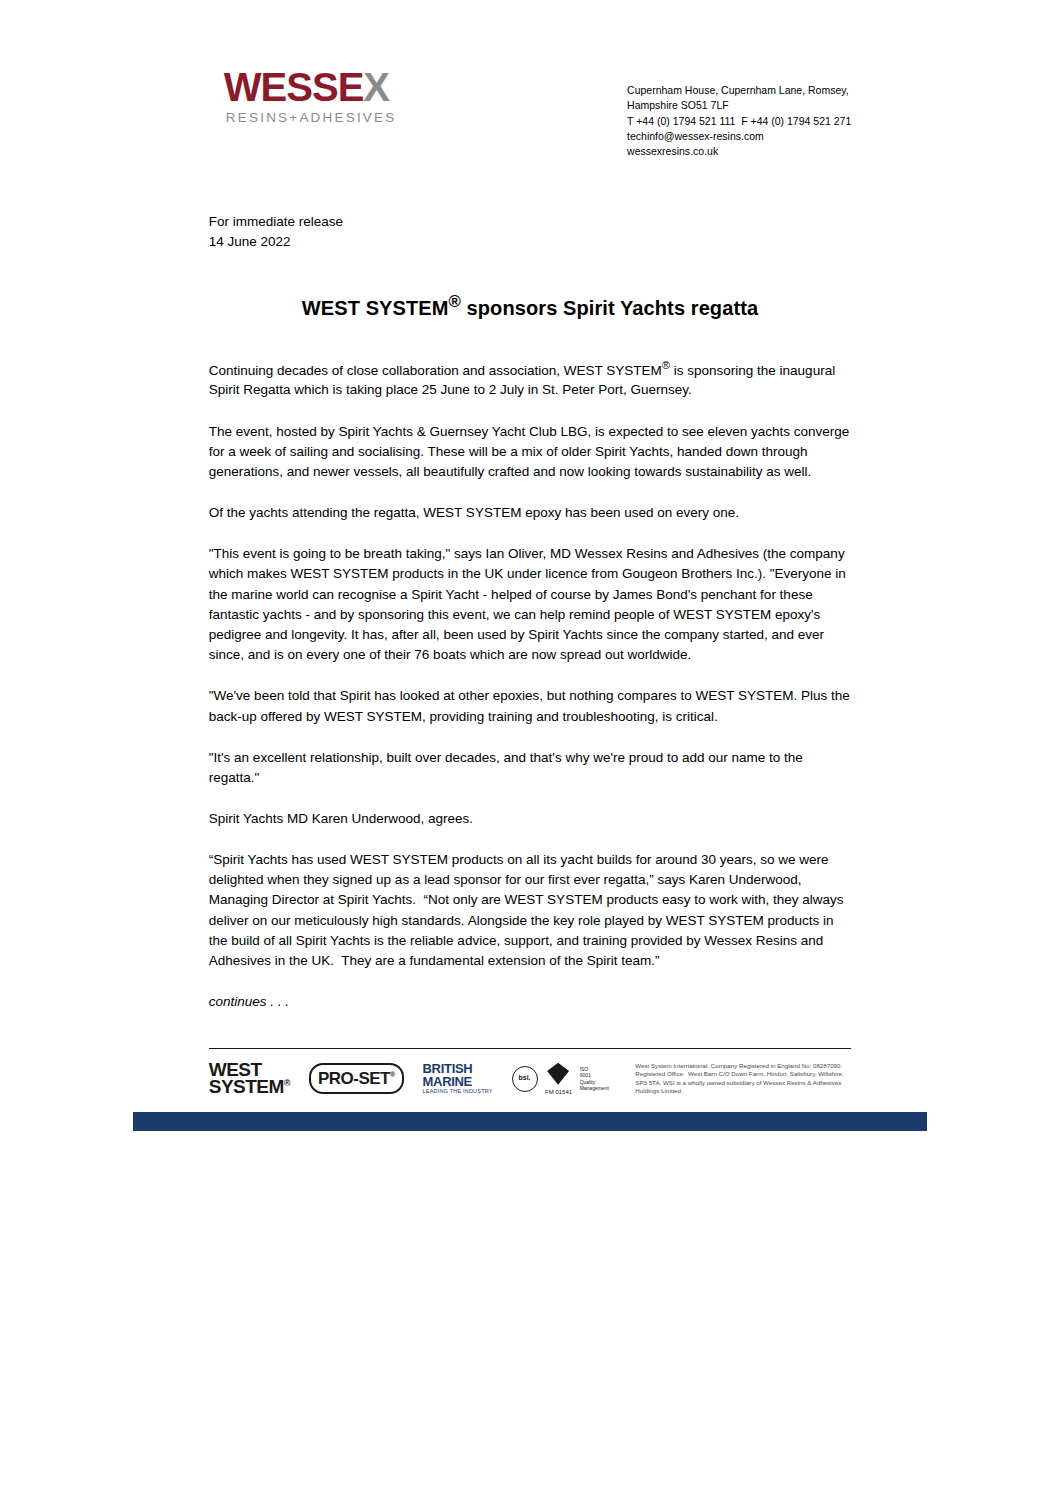WESSEX
RESINS+ADHESIVES
Cupernham House, Cupernham Lane, Romsey,
Hampshire SO51 7LF
T +44 (0) 1794 521 111 F +44 (0) 1794 521 271
techinfo@wessex-resins.com
wessexresins.co.uk
For immediate release
14 June 2022
WEST SYSTEM® sponsors Spirit Yachts regatta
Continuing decades of close collaboration and association, WEST SYSTEM® is sponsoring the inaugural Spirit Regatta which is taking place 25 June to 2 July in St. Peter Port, Guernsey.
The event, hosted by Spirit Yachts & Guernsey Yacht Club LBG, is expected to see eleven yachts converge for a week of sailing and socialising. These will be a mix of older Spirit Yachts, handed down through generations, and newer vessels, all beautifully crafted and now looking towards sustainability as well.
Of the yachts attending the regatta, WEST SYSTEM epoxy has been used on every one.
"This event is going to be breath taking," says Ian Oliver, MD Wessex Resins and Adhesives (the company which makes WEST SYSTEM products in the UK under licence from Gougeon Brothers Inc.). "Everyone in the marine world can recognise a Spirit Yacht - helped of course by James Bond's penchant for these fantastic yachts - and by sponsoring this event, we can help remind people of WEST SYSTEM epoxy's pedigree and longevity. It has, after all, been used by Spirit Yachts since the company started, and ever since, and is on every one of their 76 boats which are now spread out worldwide.
"We've been told that Spirit has looked at other epoxies, but nothing compares to WEST SYSTEM. Plus the back-up offered by WEST SYSTEM, providing training and troubleshooting, is critical.
"It's an excellent relationship, built over decades, and that's why we're proud to add our name to the regatta."
Spirit Yachts MD Karen Underwood, agrees.
“Spirit Yachts has used WEST SYSTEM products on all its yacht builds for around 30 years, so we were delighted when they signed up as a lead sponsor for our first ever regatta,” says Karen Underwood, Managing Director at Spirit Yachts. “Not only are WEST SYSTEM products easy to work with, they always deliver on our meticulously high standards. Alongside the key role played by WEST SYSTEM products in the build of all Spirit Yachts is the reliable advice, support, and training provided by Wessex Resins and Adhesives in the UK. They are a fundamental extension of the Spirit team.”
continues . . .
WEST
SYSTEM®
PRO-SET®
BRITISH
MARINE
LEADING THE INDUSTRY
bsi.
FM 01541
ISO
9001
Quality
Management
West System International. Company Registered in England No: 08287090.
Registered Office: West Barn C/O Down Farm, Hindon, Salisbury, Wiltshire,
SP3 5TA. WSI is a wholly owned subsidiary of Wessex Resins & Adhesives
Holdings Limited.